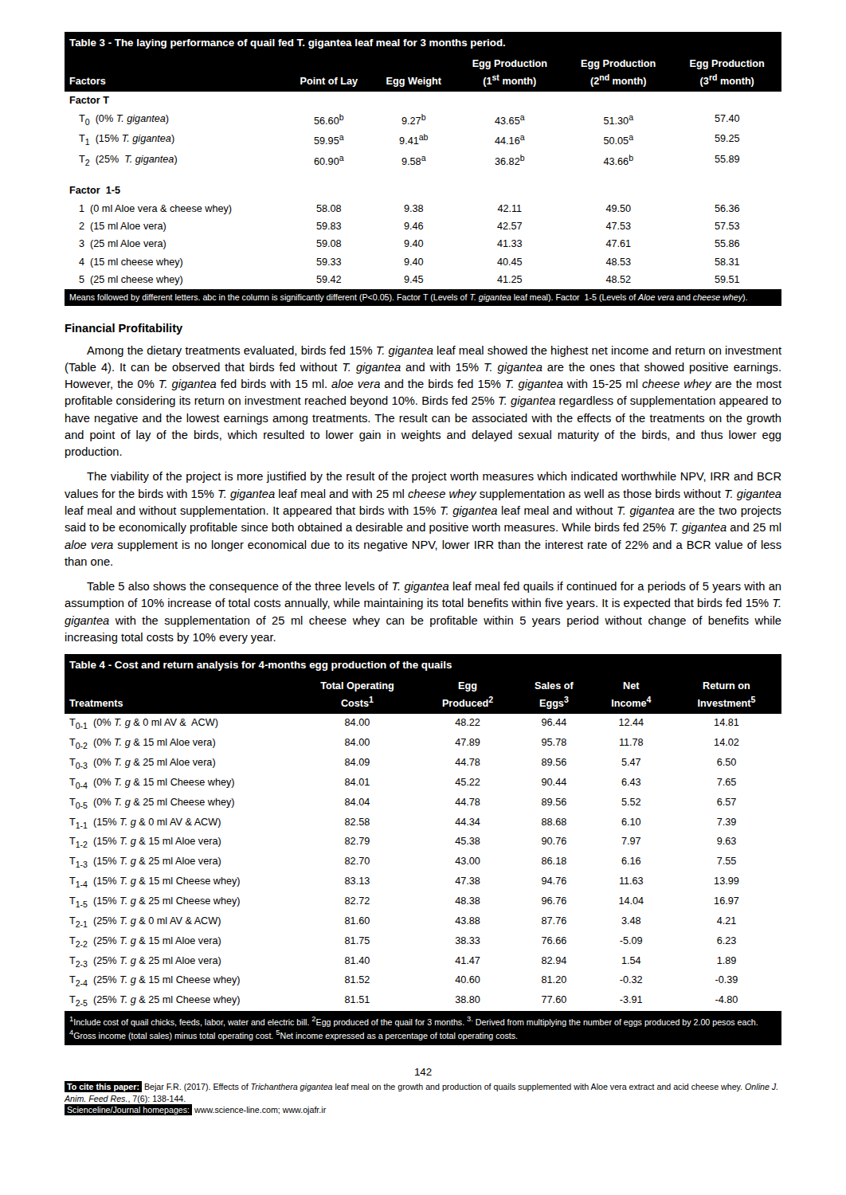Table 3 - The laying performance of quail fed T. gigantea leaf meal for 3 months period.
| Factors | Point of Lay | Egg Weight | Egg Production (1 st month) | Egg Production (2 nd month) | Egg Production (3 rd month) |
| --- | --- | --- | --- | --- | --- |
| Factor T |
| T 0 (0% T. gigantea ) | 56.60 b | 9.27 b | 43.65 a | 51.30 a | 57.40 |
| T 1 (15% T. gigantea ) | 59.95 a | 9.41 ab | 44.16 a | 50.05 a | 59.25 |
| T 2 (25% T. gigantea ) | 60.90 a | 9.58 a | 36.82 b | 43.66 b | 55.89 |
| Factor 1-5 |
| 1 (0 ml Aloe vera & cheese whey) | 58.08 | 9.38 | 42.11 | 49.50 | 56.36 |
| 2 (15 ml Aloe vera) | 59.83 | 9.46 | 42.57 | 47.53 | 57.53 |
| 3 (25 ml Aloe vera) | 59.08 | 9.40 | 41.33 | 47.61 | 55.86 |
| 4 (15 ml cheese whey) | 59.33 | 9.40 | 40.45 | 48.53 | 58.31 |
| 5 (25 ml cheese whey) | 59.42 | 9.45 | 41.25 | 48.52 | 59.51 |
| Means followed by different letters. abc in the column is significantly different (P<0.05). Factor T (Levels of T. gigantea leaf meal). Factor 1-5 (Levels of Aloe vera and cheese whey ). |
Financial Profitability
Among the dietary treatments evaluated, birds fed 15% T. gigantea leaf meal showed the highest net income and return on investment (Table 4). It can be observed that birds fed without T. gigantea and with 15% T. gigantea are the ones that showed positive earnings. However, the 0% T. gigantea fed birds with 15 ml. aloe vera and the birds fed 15% T. gigantea with 15-25 ml cheese whey are the most profitable considering its return on investment reached beyond 10%. Birds fed 25% T. gigantea regardless of supplementation appeared to have negative and the lowest earnings among treatments. The result can be associated with the effects of the treatments on the growth and point of lay of the birds, which resulted to lower gain in weights and delayed sexual maturity of the birds, and thus lower egg production.
The viability of the project is more justified by the result of the project worth measures which indicated worthwhile NPV, IRR and BCR values for the birds with 15% T. gigantea leaf meal and with 25 ml cheese whey supplementation as well as those birds without T. gigantea leaf meal and without supplementation. It appeared that birds with 15% T. gigantea leaf meal and without T. gigantea are the two projects said to be economically profitable since both obtained a desirable and positive worth measures. While birds fed 25% T. gigantea and 25 ml aloe vera supplement is no longer economical due to its negative NPV, lower IRR than the interest rate of 22% and a BCR value of less than one.
Table 5 also shows the consequence of the three levels of T. gigantea leaf meal fed quails if continued for a periods of 5 years with an assumption of 10% increase of total costs annually, while maintaining its total benefits within five years. It is expected that birds fed 15% T. gigantea with the supplementation of 25 ml cheese whey can be profitable within 5 years period without change of benefits while increasing total costs by 10% every year.
Table 4 - Cost and return analysis for 4-months egg production of the quails
| Treatments | Total Operating Costs 1 | Egg Produced 2 | Sales of Eggs 3 | Net Income 4 | Return on Investment 5 |
| --- | --- | --- | --- | --- | --- |
| T 0-1 (0% T. g & 0 ml AV & ACW) | 84.00 | 48.22 | 96.44 | 12.44 | 14.81 |
| T 0-2 (0% T. g & 15 ml Aloe vera) | 84.00 | 47.89 | 95.78 | 11.78 | 14.02 |
| T 0-3 (0% T. g & 25 ml Aloe vera) | 84.09 | 44.78 | 89.56 | 5.47 | 6.50 |
| T 0-4 (0% T. g & 15 ml Cheese whey) | 84.01 | 45.22 | 90.44 | 6.43 | 7.65 |
| T 0-5 (0% T. g & 25 ml Cheese whey) | 84.04 | 44.78 | 89.56 | 5.52 | 6.57 |
| T 1-1 (15% T. g & 0 ml AV & ACW) | 82.58 | 44.34 | 88.68 | 6.10 | 7.39 |
| T 1-2 (15% T. g & 15 ml Aloe vera) | 82.79 | 45.38 | 90.76 | 7.97 | 9.63 |
| T 1-3 (15% T. g & 25 ml Aloe vera) | 82.70 | 43.00 | 86.18 | 6.16 | 7.55 |
| T 1-4 (15% T. g & 15 ml Cheese whey) | 83.13 | 47.38 | 94.76 | 11.63 | 13.99 |
| T 1-5 (15% T. g & 25 ml Cheese whey) | 82.72 | 48.38 | 96.76 | 14.04 | 16.97 |
| T 2-1 (25% T. g & 0 ml AV & ACW) | 81.60 | 43.88 | 87.76 | 3.48 | 4.21 |
| T 2-2 (25% T. g & 15 ml Aloe vera) | 81.75 | 38.33 | 76.66 | -5.09 | 6.23 |
| T 2-3 (25% T. g & 25 ml Aloe vera) | 81.40 | 41.47 | 82.94 | 1.54 | 1.89 |
| T 2-4 (25% T. g & 15 ml Cheese whey) | 81.52 | 40.60 | 81.20 | -0.32 | -0.39 |
| T 2-5 (25% T. g & 25 ml Cheese whey) | 81.51 | 38.80 | 77.60 | -3.91 | -4.80 |
| 1 Include cost of quail chicks, feeds, labor, water and electric bill. 2 Egg produced of the quail for 3 months. 3. Derived from multiplying the number of eggs produced by 2.00 pesos each. 4 Gross income (total sales) minus total operating cost. 5 Net income expressed as a percentage of total operating costs. |
142
To cite this paper: Bejar F.R. (2017). Effects of Trichanthera gigantea leaf meal on the growth and production of quails supplemented with Aloe vera extract and acid cheese whey. Online J. Anim. Feed Res., 7(6): 138-144.
Scienceline/Journal homepages: www.science-line.com; www.ojafr.ir